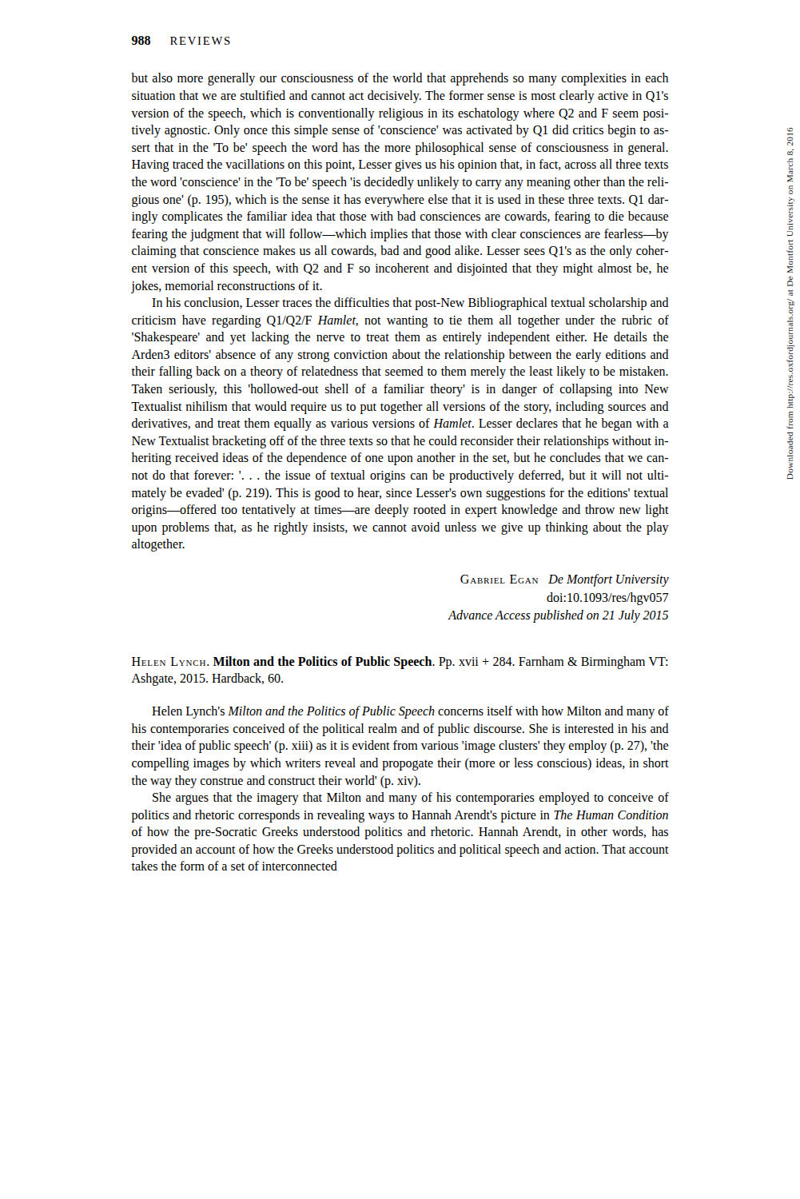Downloaded from http://res.oxfordjournals.org/ at De Montfort University on March 8, 2016
988 Reviews
but also more generally our consciousness of the world that apprehends so many complexities in each situation that we are stultified and cannot act decisively. The former sense is most clearly active in Q1's version of the speech, which is conventionally religious in its eschatology where Q2 and F seem positively agnostic. Only once this simple sense of 'conscience' was activated by Q1 did critics begin to assert that in the 'To be' speech the word has the more philosophical sense of consciousness in general. Having traced the vacillations on this point, Lesser gives us his opinion that, in fact, across all three texts the word 'conscience' in the 'To be' speech 'is decidedly unlikely to carry any meaning other than the religious one' (p. 195), which is the sense it has everywhere else that it is used in these three texts. Q1 daringly complicates the familiar idea that those with bad consciences are cowards, fearing to die because fearing the judgment that will follow—which implies that those with clear consciences are fearless—by claiming that conscience makes us all cowards, bad and good alike. Lesser sees Q1's as the only coherent version of this speech, with Q2 and F so incoherent and disjointed that they might almost be, he jokes, memorial reconstructions of it.
In his conclusion, Lesser traces the difficulties that post-New Bibliographical textual scholarship and criticism have regarding Q1/Q2/F Hamlet, not wanting to tie them all together under the rubric of 'Shakespeare' and yet lacking the nerve to treat them as entirely independent either. He details the Arden3 editors' absence of any strong conviction about the relationship between the early editions and their falling back on a theory of relatedness that seemed to them merely the least likely to be mistaken. Taken seriously, this 'hollowed-out shell of a familiar theory' is in danger of collapsing into New Textualist nihilism that would require us to put together all versions of the story, including sources and derivatives, and treat them equally as various versions of Hamlet. Lesser declares that he began with a New Textualist bracketing off of the three texts so that he could reconsider their relationships without inheriting received ideas of the dependence of one upon another in the set, but he concludes that we cannot do that forever: '. . . the issue of textual origins can be productively deferred, but it will not ultimately be evaded' (p. 219). This is good to hear, since Lesser's own suggestions for the editions' textual origins—offered too tentatively at times—are deeply rooted in expert knowledge and throw new light upon problems that, as he rightly insists, we cannot avoid unless we give up thinking about the play altogether.
Gabriel Egan De Montfort University doi:10.1093/res/hgv057 Advance Access published on 21 July 2015
Helen Lynch. Milton and the Politics of Public Speech. Pp. xvii + 284. Farnham & Birmingham VT: Ashgate, 2015. Hardback, 60.
Helen Lynch's Milton and the Politics of Public Speech concerns itself with how Milton and many of his contemporaries conceived of the political realm and of public discourse. She is interested in his and their 'idea of public speech' (p. xiii) as it is evident from various 'image clusters' they employ (p. 27), 'the compelling images by which writers reveal and propogate their (more or less conscious) ideas, in short the way they construe and construct their world' (p. xiv).
She argues that the imagery that Milton and many of his contemporaries employed to conceive of politics and rhetoric corresponds in revealing ways to Hannah Arendt's picture in The Human Condition of how the pre-Socratic Greeks understood politics and rhetoric. Hannah Arendt, in other words, has provided an account of how the Greeks understood politics and political speech and action. That account takes the form of a set of interconnected